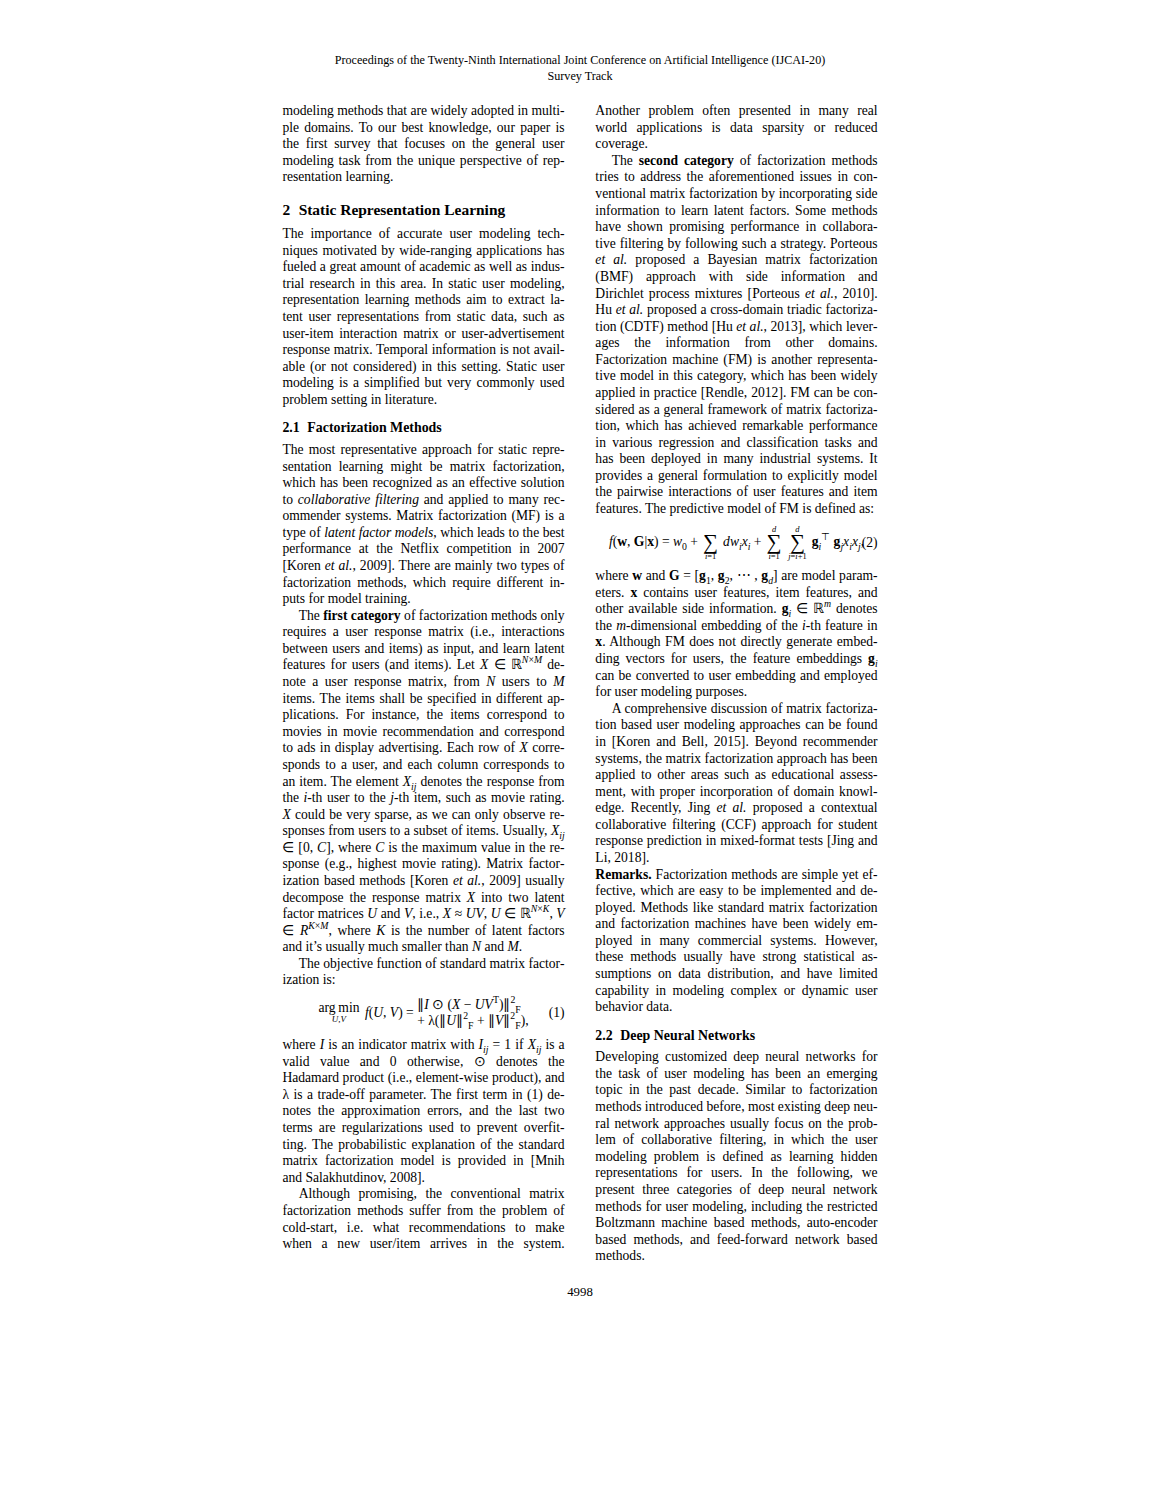Proceedings of the Twenty-Ninth International Joint Conference on Artificial Intelligence (IJCAI-20) Survey Track
modeling methods that are widely adopted in multiple domains. To our best knowledge, our paper is the first survey that focuses on the general user modeling task from the unique perspective of representation learning.
2 Static Representation Learning
The importance of accurate user modeling techniques motivated by wide-ranging applications has fueled a great amount of academic as well as industrial research in this area. In static user modeling, representation learning methods aim to extract latent user representations from static data, such as user-item interaction matrix or user-advertisement response matrix. Temporal information is not available (or not considered) in this setting. Static user modeling is a simplified but very commonly used problem setting in literature.
2.1 Factorization Methods
The most representative approach for static representation learning might be matrix factorization, which has been recognized as an effective solution to collaborative filtering and applied to many recommender systems. Matrix factorization (MF) is a type of latent factor models, which leads to the best performance at the Netflix competition in 2007 [Koren et al., 2009]. There are mainly two types of factorization methods, which require different inputs for model training.
The first category of factorization methods only requires a user response matrix (i.e., interactions between users and items) as input, and learn latent features for users (and items). Let X ∈ ℝN×M denote a user response matrix, from N users to M items. The items shall be specified in different applications. For instance, the items correspond to movies in movie recommendation and correspond to ads in display advertising. Each row of X corresponds to a user, and each column corresponds to an item. The element Xij denotes the response from the i-th user to the j-th item, such as movie rating. X could be very sparse, as we can only observe responses from users to a subset of items. Usually, Xij ∈ [0, C], where C is the maximum value in the response (e.g., highest movie rating). Matrix factorization based methods [Koren et al., 2009] usually decompose the response matrix X into two latent factor matrices U and V, i.e., X ≈ UV, U ∈ ℝN×K, V ∈ RK×M, where K is the number of latent factors and it’s usually much smaller than N and M.
The objective function of standard matrix factorization is:
arg min U,V f(U, V) = ∥I ⊙ (X − UVT)∥2F + λ(∥U∥2F + ∥V∥2F), (1)
where I is an indicator matrix with Iij = 1 if Xij is a valid value and 0 otherwise, ⊙ denotes the Hadamard product (i.e., element-wise product), and λ is a trade-off parameter. The first term in (1) denotes the approximation errors, and the last two terms are regularizations used to prevent overfitting. The probabilistic explanation of the standard matrix factorization model is provided in [Mnih and Salakhutdinov, 2008].
Although promising, the conventional matrix factorization methods suffer from the problem of cold-start, i.e. what recommendations to make when a new user/item arrives in the system. Another problem often presented in many real world applications is data sparsity or reduced coverage.
The second category of factorization methods tries to address the aforementioned issues in conventional matrix factorization by incorporating side information to learn latent factors. Some methods have shown promising performance in collaborative filtering by following such a strategy. Porteous et al. proposed a Bayesian matrix factorization (BMF) approach with side information and Dirichlet process mixtures [Porteous et al., 2010]. Hu et al. proposed a cross-domain triadic factorization (CDTF) method [Hu et al., 2013], which leverages the information from other domains. Factorization machine (FM) is another representative model in this category, which has been widely applied in practice [Rendle, 2012]. FM can be considered as a general framework of matrix factorization, which has achieved remarkable performance in various regression and classification tasks and has been deployed in many industrial systems. It provides a general formulation to explicitly model the pairwise interactions of user features and item features. The predictive model of FM is defined as:
f(w, G|x) = w0 + ∑i=1 dwixi + d∑i=1 d∑j=i+1 gi⊤ gjxixj, (2)
where w and G = [g1, g2, ⋯ , gd] are model parameters. x contains user features, item features, and other available side information. gi ∈ ℝm denotes the m-dimensional embedding of the i-th feature in x. Although FM does not directly generate embedding vectors for users, the feature embeddings gi can be converted to user embedding and employed for user modeling purposes.
A comprehensive discussion of matrix factorization based user modeling approaches can be found in [Koren and Bell, 2015]. Beyond recommender systems, the matrix factorization approach has been applied to other areas such as educational assessment, with proper incorporation of domain knowledge. Recently, Jing et al. proposed a contextual collaborative filtering (CCF) approach for student response prediction in mixed-format tests [Jing and Li, 2018].
Remarks. Factorization methods are simple yet effective, which are easy to be implemented and deployed. Methods like standard matrix factorization and factorization machines have been widely employed in many commercial systems. However, these methods usually have strong statistical assumptions on data distribution, and have limited capability in modeling complex or dynamic user behavior data.
2.2 Deep Neural Networks
Developing customized deep neural networks for the task of user modeling has been an emerging topic in the past decade. Similar to factorization methods introduced before, most existing deep neural network approaches usually focus on the problem of collaborative filtering, in which the user modeling problem is defined as learning hidden representations for users. In the following, we present three categories of deep neural network methods for user modeling, including the restricted Boltzmann machine based methods, auto-encoder based methods, and feed-forward network based methods.
4998